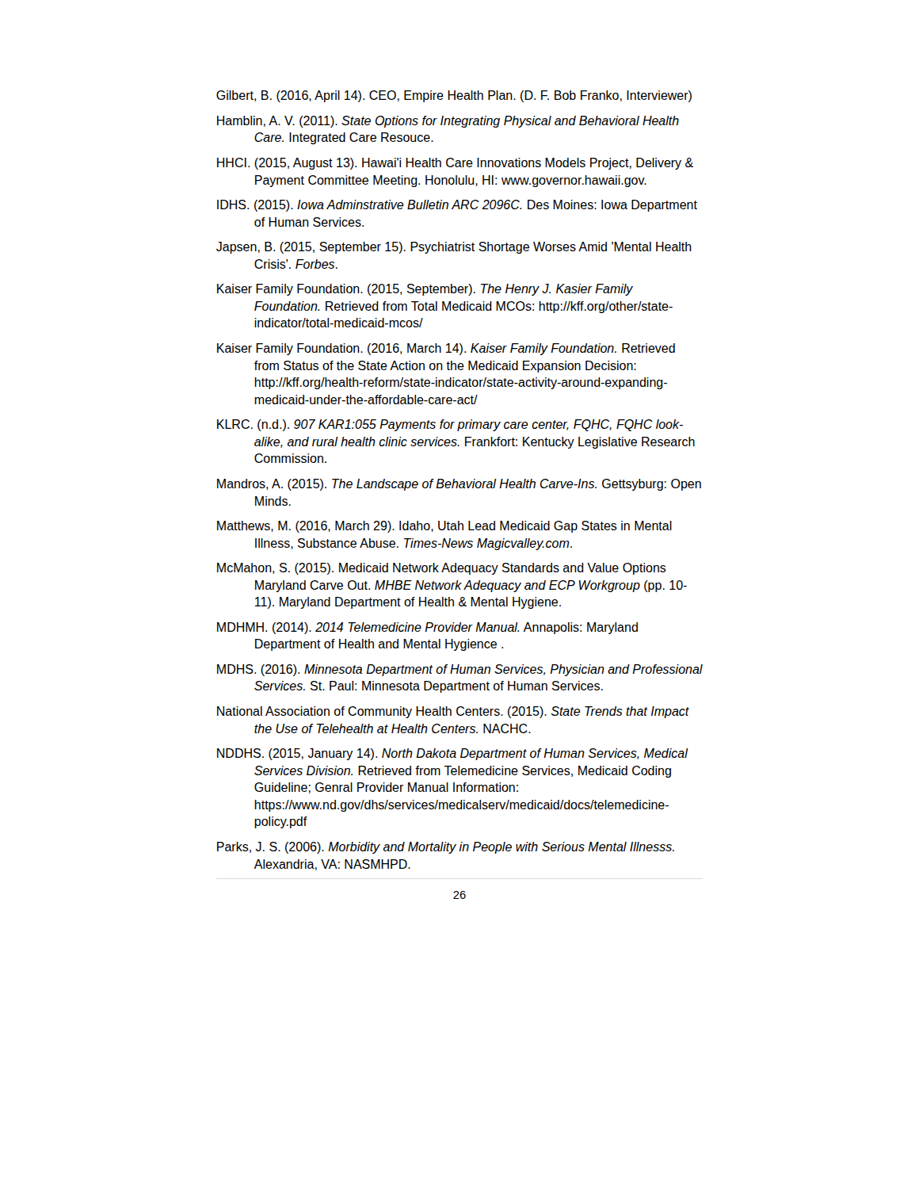Gilbert, B. (2016, April 14). CEO, Empire Health Plan. (D. F. Bob Franko, Interviewer)
Hamblin, A. V. (2011). State Options for Integrating Physical and Behavioral Health Care. Integrated Care Resouce.
HHCI. (2015, August 13). Hawai'i Health Care Innovations Models Project, Delivery & Payment Committee Meeting. Honolulu, HI: www.governor.hawaii.gov.
IDHS. (2015). Iowa Adminstrative Bulletin ARC 2096C. Des Moines: Iowa Department of Human Services.
Japsen, B. (2015, September 15). Psychiatrist Shortage Worses Amid 'Mental Health Crisis'. Forbes.
Kaiser Family Foundation. (2015, September). The Henry J. Kasier Family Foundation. Retrieved from Total Medicaid MCOs: http://kff.org/other/state-indicator/total-medicaid-mcos/
Kaiser Family Foundation. (2016, March 14). Kaiser Family Foundation. Retrieved from Status of the State Action on the Medicaid Expansion Decision: http://kff.org/health-reform/state-indicator/state-activity-around-expanding-medicaid-under-the-affordable-care-act/
KLRC. (n.d.). 907 KAR1:055 Payments for primary care center, FQHC, FQHC look-alike, and rural health clinic services. Frankfort: Kentucky Legislative Research Commission.
Mandros, A. (2015). The Landscape of Behavioral Health Carve-Ins. Gettsyburg: Open Minds.
Matthews, M. (2016, March 29). Idaho, Utah Lead Medicaid Gap States in Mental Illness, Substance Abuse. Times-News Magicvalley.com.
McMahon, S. (2015). Medicaid Network Adequacy Standards and Value Options Maryland Carve Out. MHBE Network Adequacy and ECP Workgroup (pp. 10-11). Maryland Department of Health & Mental Hygiene.
MDHMH. (2014). 2014 Telemedicine Provider Manual. Annapolis: Maryland Department of Health and Mental Hygience .
MDHS. (2016). Minnesota Department of Human Services, Physician and Professional Services. St. Paul: Minnesota Department of Human Services.
National Association of Community Health Centers. (2015). State Trends that Impact the Use of Telehealth at Health Centers. NACHC.
NDDHS. (2015, January 14). North Dakota Department of Human Services, Medical Services Division. Retrieved from Telemedicine Services, Medicaid Coding Guideline; Genral Provider Manual Information: https://www.nd.gov/dhs/services/medicalserv/medicaid/docs/telemedicine-policy.pdf
Parks, J. S. (2006). Morbidity and Mortality in People with Serious Mental Illnesss. Alexandria, VA: NASMHPD.
26